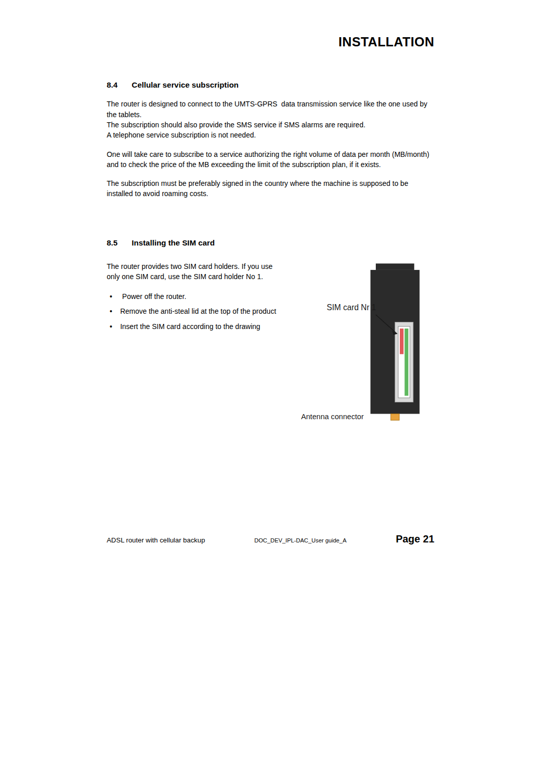INSTALLATION
8.4 Cellular service subscription
The router is designed to connect to the UMTS-GPRS data transmission service like the one used by the tablets.
The subscription should also provide the SMS service if SMS alarms are required.
A telephone service subscription is not needed.
One will take care to subscribe to a service authorizing the right volume of data per month (MB/month) and to check the price of the MB exceeding the limit of the subscription plan, if it exists.
The subscription must be preferably signed in the country where the machine is supposed to be installed to avoid roaming costs.
8.5 Installing the SIM card
The router provides two SIM card holders. If you use only one SIM card, use the SIM card holder No 1.
Power off the router.
Remove the anti-steal lid at the top of the product
Insert the SIM card according to the drawing
SIM card Nr 1 Antenna connector
ADSL router with cellular backup
DOC_DEV_IPL-DAC_User guide_A
Page 21